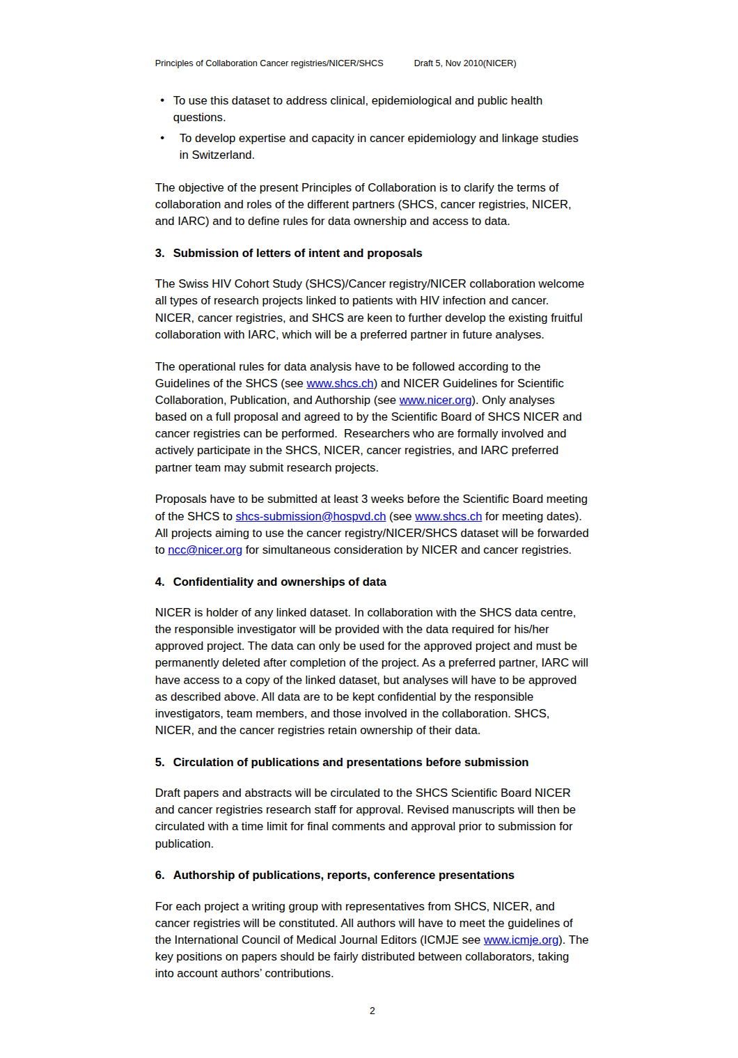Principles of Collaboration Cancer registries/NICER/SHCS Draft 5, Nov 2010(NICER)
To use this dataset to address clinical, epidemiological and public health questions.
To develop expertise and capacity in cancer epidemiology and linkage studies in Switzerland.
The objective of the present Principles of Collaboration is to clarify the terms of collaboration and roles of the different partners (SHCS, cancer registries, NICER, and IARC) and to define rules for data ownership and access to data.
3. Submission of letters of intent and proposals
The Swiss HIV Cohort Study (SHCS)/Cancer registry/NICER collaboration welcome all types of research projects linked to patients with HIV infection and cancer. NICER, cancer registries, and SHCS are keen to further develop the existing fruitful collaboration with IARC, which will be a preferred partner in future analyses.
The operational rules for data analysis have to be followed according to the Guidelines of the SHCS (see www.shcs.ch) and NICER Guidelines for Scientific Collaboration, Publication, and Authorship (see www.nicer.org). Only analyses based on a full proposal and agreed to by the Scientific Board of SHCS NICER and cancer registries can be performed. Researchers who are formally involved and actively participate in the SHCS, NICER, cancer registries, and IARC preferred partner team may submit research projects.
Proposals have to be submitted at least 3 weeks before the Scientific Board meeting of the SHCS to shcs-submission@hospvd.ch (see www.shcs.ch for meeting dates). All projects aiming to use the cancer registry/NICER/SHCS dataset will be forwarded to ncc@nicer.org for simultaneous consideration by NICER and cancer registries.
4. Confidentiality and ownerships of data
NICER is holder of any linked dataset. In collaboration with the SHCS data centre, the responsible investigator will be provided with the data required for his/her approved project. The data can only be used for the approved project and must be permanently deleted after completion of the project. As a preferred partner, IARC will have access to a copy of the linked dataset, but analyses will have to be approved as described above. All data are to be kept confidential by the responsible investigators, team members, and those involved in the collaboration. SHCS, NICER, and the cancer registries retain ownership of their data.
5. Circulation of publications and presentations before submission
Draft papers and abstracts will be circulated to the SHCS Scientific Board NICER and cancer registries research staff for approval. Revised manuscripts will then be circulated with a time limit for final comments and approval prior to submission for publication.
6. Authorship of publications, reports, conference presentations
For each project a writing group with representatives from SHCS, NICER, and cancer registries will be constituted. All authors will have to meet the guidelines of the International Council of Medical Journal Editors (ICMJE see www.icmje.org). The key positions on papers should be fairly distributed between collaborators, taking into account authors’ contributions.
2